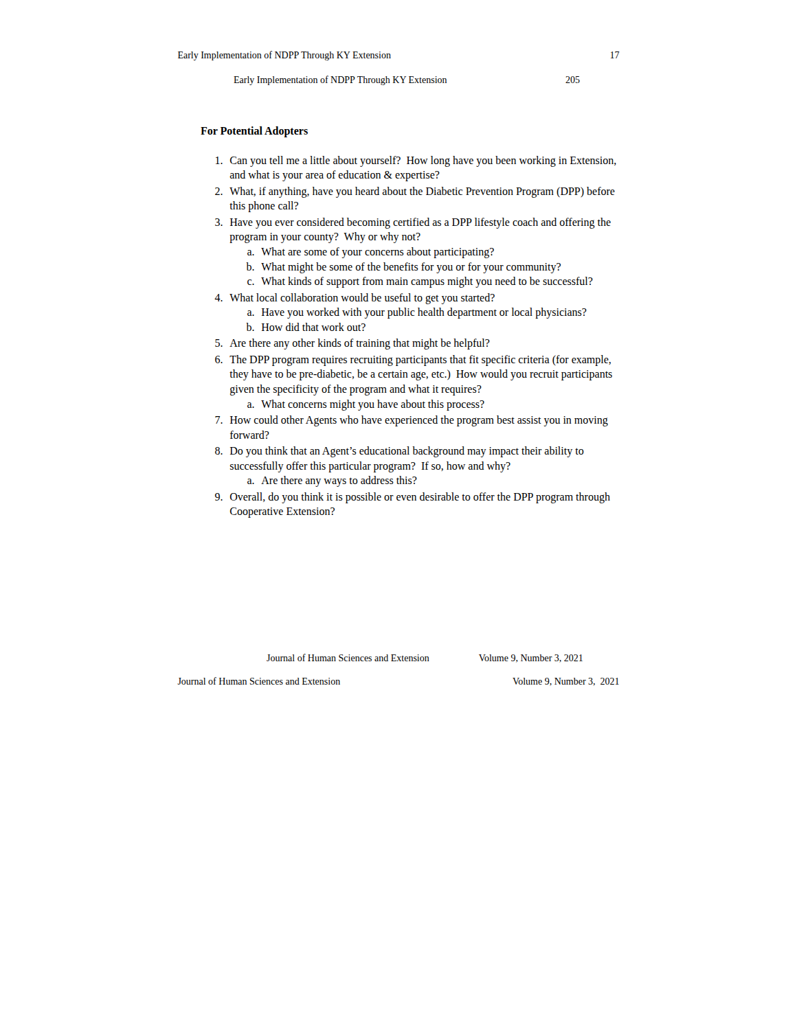Early Implementation of NDPP Through KY Extension 17
Early Implementation of NDPP Through KY Extension 205
For Potential Adopters
Can you tell me a little about yourself? How long have you been working in Extension, and what is your area of education & expertise?
What, if anything, have you heard about the Diabetic Prevention Program (DPP) before this phone call?
Have you ever considered becoming certified as a DPP lifestyle coach and offering the program in your county? Why or why not?
What are some of your concerns about participating?
What might be some of the benefits for you or for your community?
What kinds of support from main campus might you need to be successful?
What local collaboration would be useful to get you started?
Have you worked with your public health department or local physicians?
How did that work out?
Are there any other kinds of training that might be helpful?
The DPP program requires recruiting participants that fit specific criteria (for example, they have to be pre-diabetic, be a certain age, etc.) How would you recruit participants given the specificity of the program and what it requires?
What concerns might you have about this process?
How could other Agents who have experienced the program best assist you in moving forward?
Do you think that an Agent’s educational background may impact their ability to successfully offer this particular program? If so, how and why?
Are there any ways to address this?
Overall, do you think it is possible or even desirable to offer the DPP program through Cooperative Extension?
Journal of Human Sciences and Extension Volume 9, Number 3, 2021
Journal of Human Sciences and Extension Volume 9, Number 3, 2021